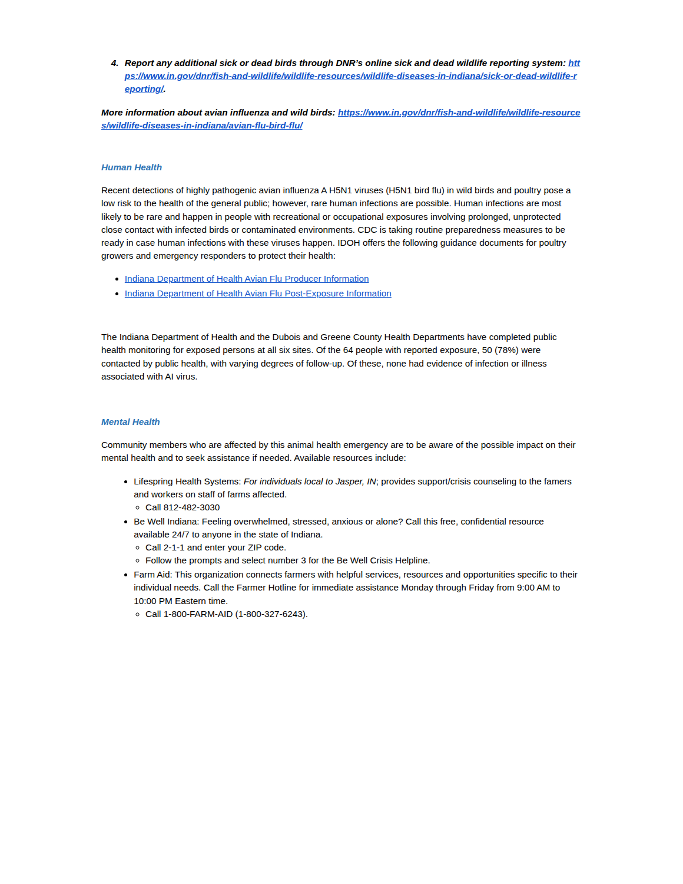Report any additional sick or dead birds through DNR’s online sick and dead wildlife reporting system: https://www.in.gov/dnr/fish-and-wildlife/wildlife-resources/wildlife-diseases-in-indiana/sick-or-dead-wildlife-reporting/.
More information about avian influenza and wild birds: https://www.in.gov/dnr/fish-and-wildlife/wildlife-resources/wildlife-diseases-in-indiana/avian-flu-bird-flu/
Human Health
Recent detections of highly pathogenic avian influenza A H5N1 viruses (H5N1 bird flu) in wild birds and poultry pose a low risk to the health of the general public; however, rare human infections are possible. Human infections are most likely to be rare and happen in people with recreational or occupational exposures involving prolonged, unprotected close contact with infected birds or contaminated environments. CDC is taking routine preparedness measures to be ready in case human infections with these viruses happen. IDOH offers the following guidance documents for poultry growers and emergency responders to protect their health:
Indiana Department of Health Avian Flu Producer Information
Indiana Department of Health Avian Flu Post-Exposure Information
The Indiana Department of Health and the Dubois and Greene County Health Departments have completed public health monitoring for exposed persons at all six sites. Of the 64 people with reported exposure, 50 (78%) were contacted by public health, with varying degrees of follow-up. Of these, none had evidence of infection or illness associated with AI virus.
Mental Health
Community members who are affected by this animal health emergency are to be aware of the possible impact on their mental health and to seek assistance if needed. Available resources include:
Lifespring Health Systems: For individuals local to Jasper, IN; provides support/crisis counseling to the famers and workers on staff of farms affected.
Call 812-482-3030
Be Well Indiana: Feeling overwhelmed, stressed, anxious or alone? Call this free, confidential resource available 24/7 to anyone in the state of Indiana.
Call 2-1-1 and enter your ZIP code.
Follow the prompts and select number 3 for the Be Well Crisis Helpline.
Farm Aid: This organization connects farmers with helpful services, resources and opportunities specific to their individual needs. Call the Farmer Hotline for immediate assistance Monday through Friday from 9:00 AM to 10:00 PM Eastern time.
Call 1-800-FARM-AID (1-800-327-6243).